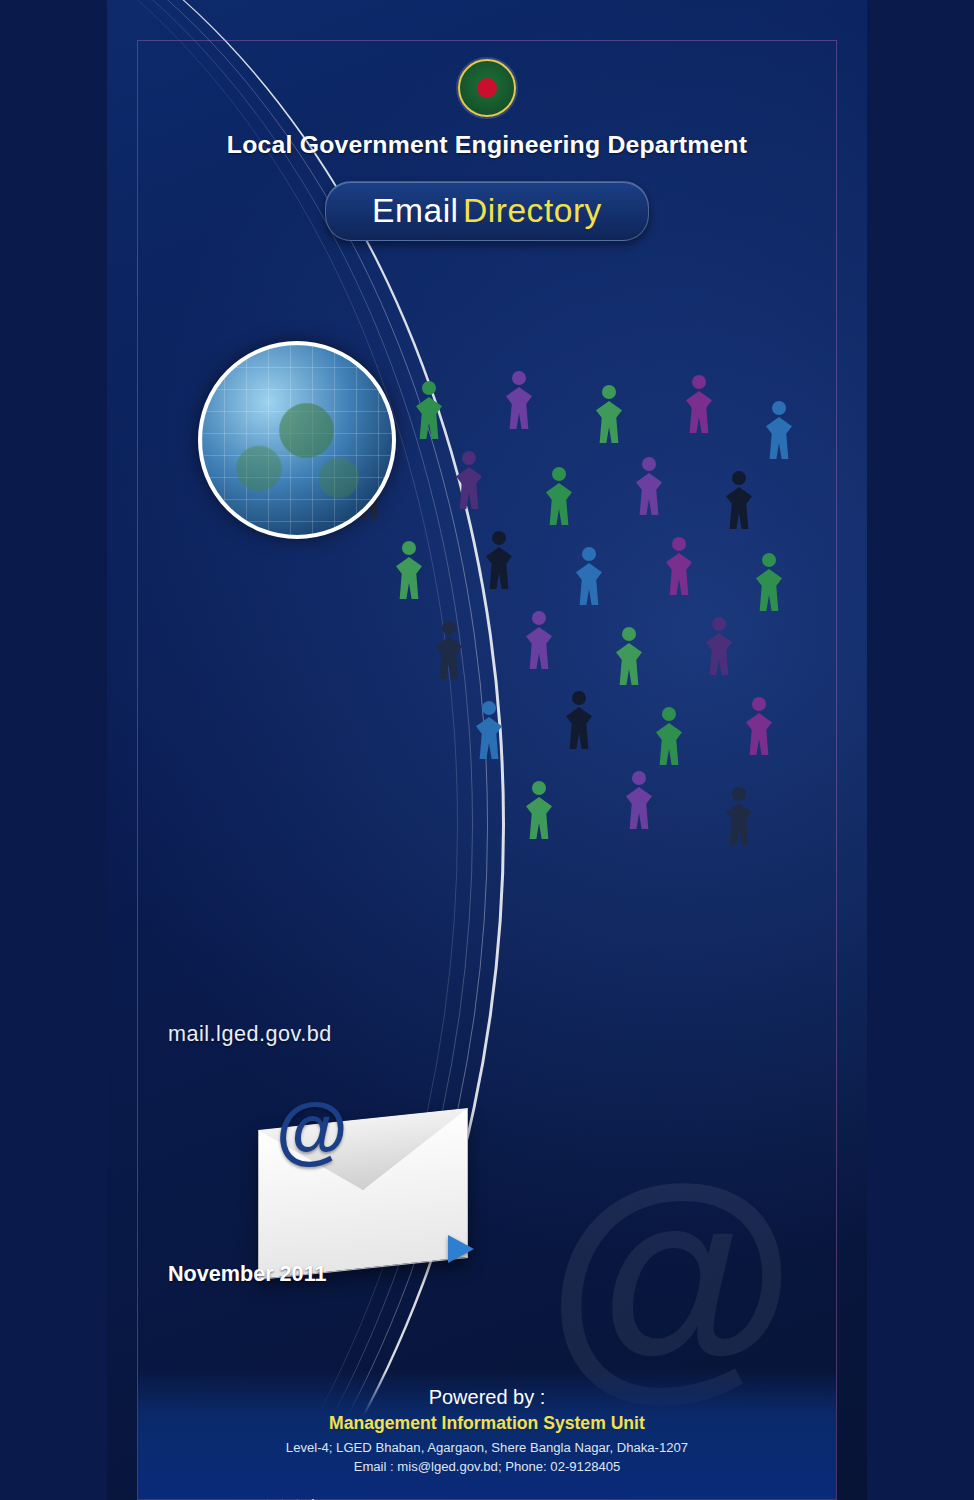Local Government Engineering Department
Email Directory
@
mail.lged.gov.bd
@
November 2011
Powered by :
Management Information System Unit
Level-4; LGED Bhaban, Agargaon, Shere Bangla Nagar, Dhaka-1207
Email : mis@lged.gov.bd; Phone: 02-9128405